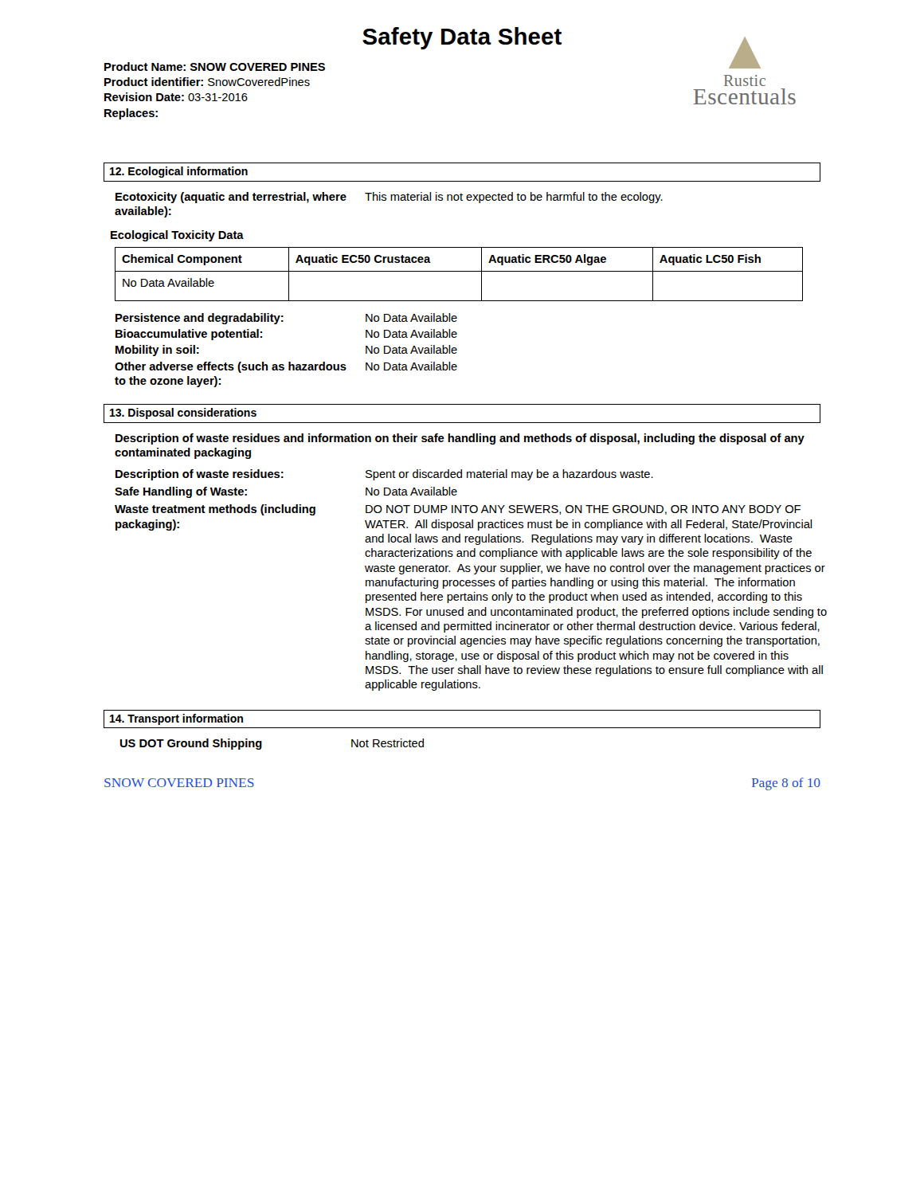Safety Data Sheet
▲ Rustic Escentuals
Product Name: SNOW COVERED PINES
Product identifier: SnowCoveredPines
Revision Date: 03-31-2016
Replaces:
12. Ecological information
| Ecotoxicity (aquatic and terrestrial, where available): | This material is not expected to be harmful to the ecology. |
Ecological Toxicity Data
| Chemical Component | Aquatic EC50 Crustacea | Aquatic ERC50 Algae | Aquatic LC50 Fish |
| --- | --- | --- | --- |
| No Data Available | | | |
| Persistence and degradability: | No Data Available |
| Bioaccumulative potential: | No Data Available |
| Mobility in soil: | No Data Available |
| Other adverse effects (such as hazardous to the ozone layer): | No Data Available |
13. Disposal considerations
Description of waste residues and information on their safe handling and methods of disposal, including the disposal of any contaminated packaging
| Description of waste residues: | Spent or discarded material may be a hazardous waste. |
| Safe Handling of Waste: | No Data Available |
| Waste treatment methods (including packaging): | DO NOT DUMP INTO ANY SEWERS, ON THE GROUND, OR INTO ANY BODY OF WATER. All disposal practices must be in compliance with all Federal, State/Provincial and local laws and regulations. Regulations may vary in different locations. Waste characterizations and compliance with applicable laws are the sole responsibility of the waste generator. As your supplier, we have no control over the management practices or manufacturing processes of parties handling or using this material. The information presented here pertains only to the product when used as intended, according to this MSDS. For unused and uncontaminated product, the preferred options include sending to a licensed and permitted incinerator or other thermal destruction device. Various federal, state or provincial agencies may have specific regulations concerning the transportation, handling, storage, use or disposal of this product which may not be covered in this MSDS. The user shall have to review these regulations to ensure full compliance with all applicable regulations. |
14. Transport information
US DOT Ground Shipping Not Restricted
SNOW COVERED PINES
Page 8 of 10